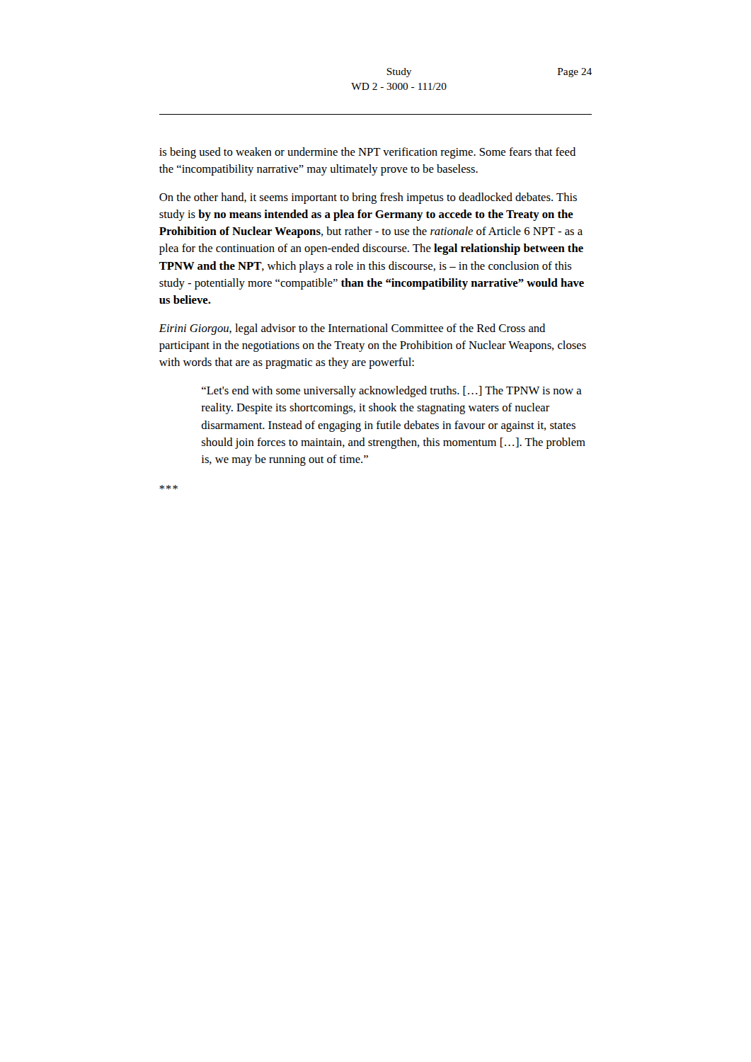Study
WD 2 - 3000 - 111/20
Page 24
is being used to weaken or undermine the NPT verification regime. Some fears that feed the “incompatibility narrative” may ultimately prove to be baseless.
On the other hand, it seems important to bring fresh impetus to deadlocked debates. This study is by no means intended as a plea for Germany to accede to the Treaty on the Prohibition of Nuclear Weapons, but rather - to use the rationale of Article 6 NPT - as a plea for the continuation of an open-ended discourse. The legal relationship between the TPNW and the NPT, which plays a role in this discourse, is – in the conclusion of this study - potentially more “compatible” than the “incompatibility narrative” would have us believe.
Eirini Giorgou, legal advisor to the International Committee of the Red Cross and participant in the negotiations on the Treaty on the Prohibition of Nuclear Weapons, closes with words that are as pragmatic as they are powerful:
“Let's end with some universally acknowledged truths. […] The TPNW is now a reality. Despite its shortcomings, it shook the stagnating waters of nuclear disarmament. Instead of engaging in futile debates in favour or against it, states should join forces to maintain, and strengthen, this momentum […]. The problem is, we may be running out of time.”
***